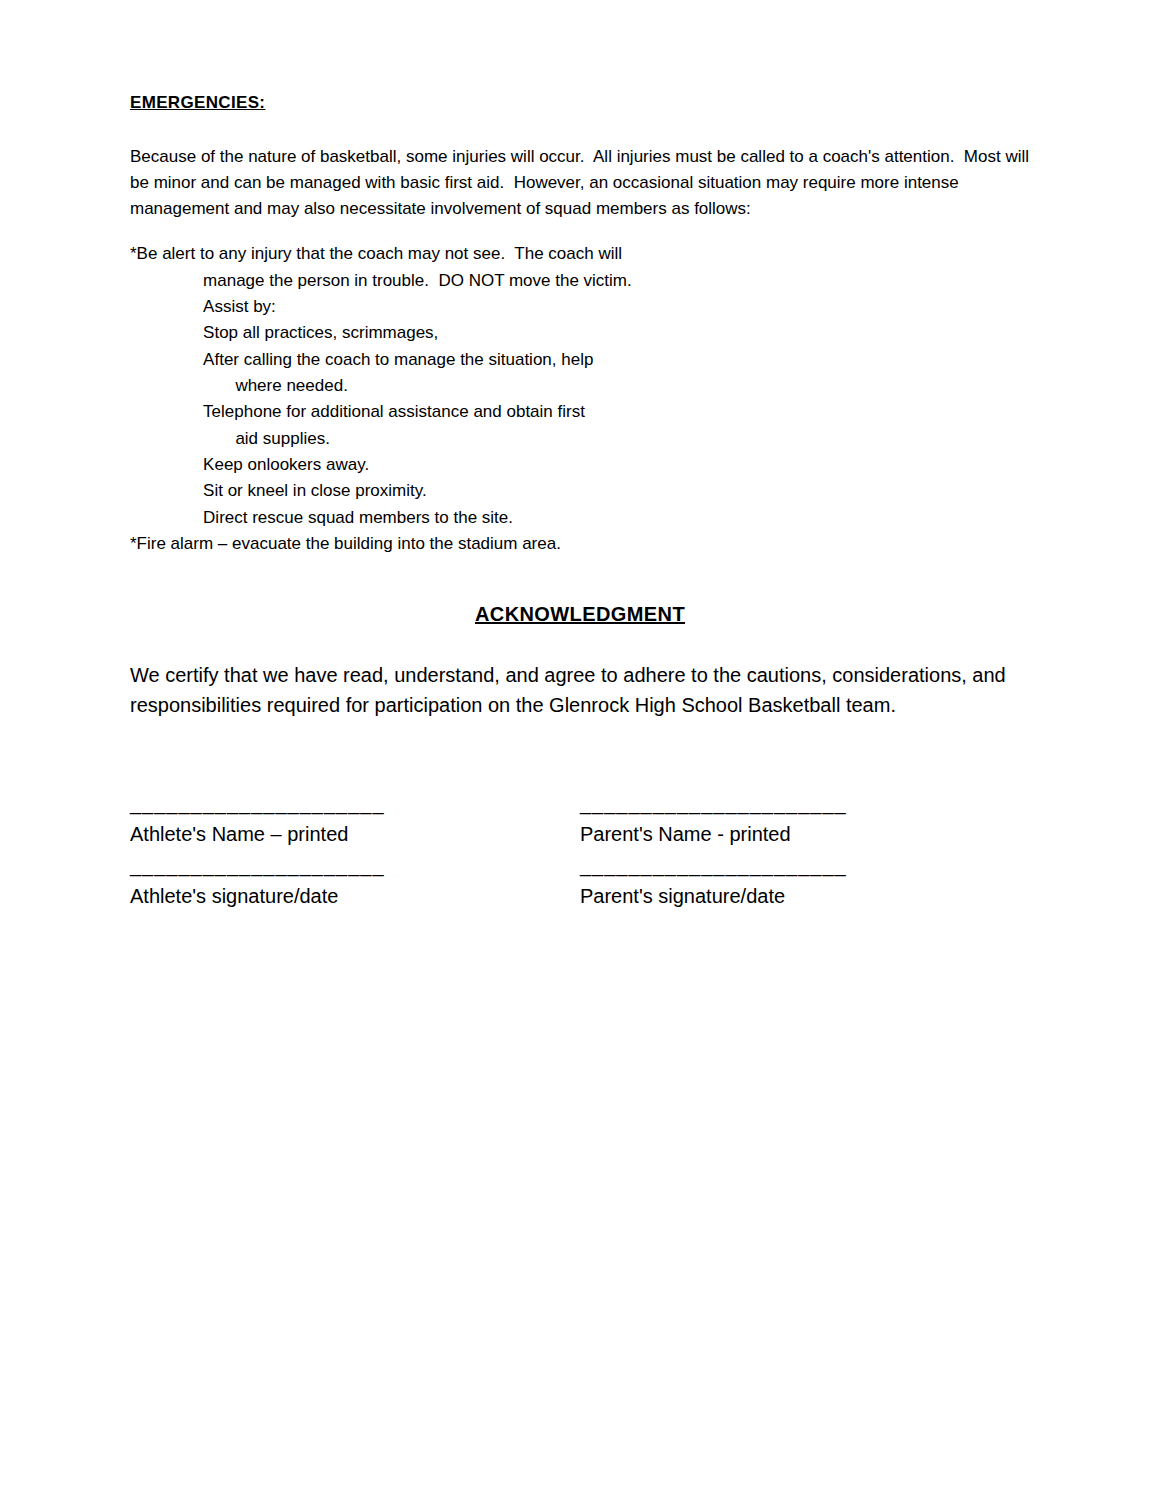EMERGENCIES:
Because of the nature of basketball, some injuries will occur. All injuries must be called to a coach's attention. Most will be minor and can be managed with basic first aid. However, an occasional situation may require more intense management and may also necessitate involvement of squad members as follows:
*Be alert to any injury that the coach may not see. The coach will
manage the person in trouble. DO NOT move the victim.
Assist by:
Stop all practices, scrimmages,
After calling the coach to manage the situation, help
where needed.
Telephone for additional assistance and obtain first
aid supplies.
Keep onlookers away.
Sit or kneel in close proximity.
Direct rescue squad members to the site.
*Fire alarm – evacuate the building into the stadium area.
ACKNOWLEDGMENT
We certify that we have read, understand, and agree to adhere to the cautions, considerations, and responsibilities required for participation on the Glenrock High School Basketball team.
| _____________________ | ______________________ |
| Athlete's Name – printed | Parent's Name - printed |
| _____________________ | ______________________ |
| Athlete's signature/date | Parent's signature/date |